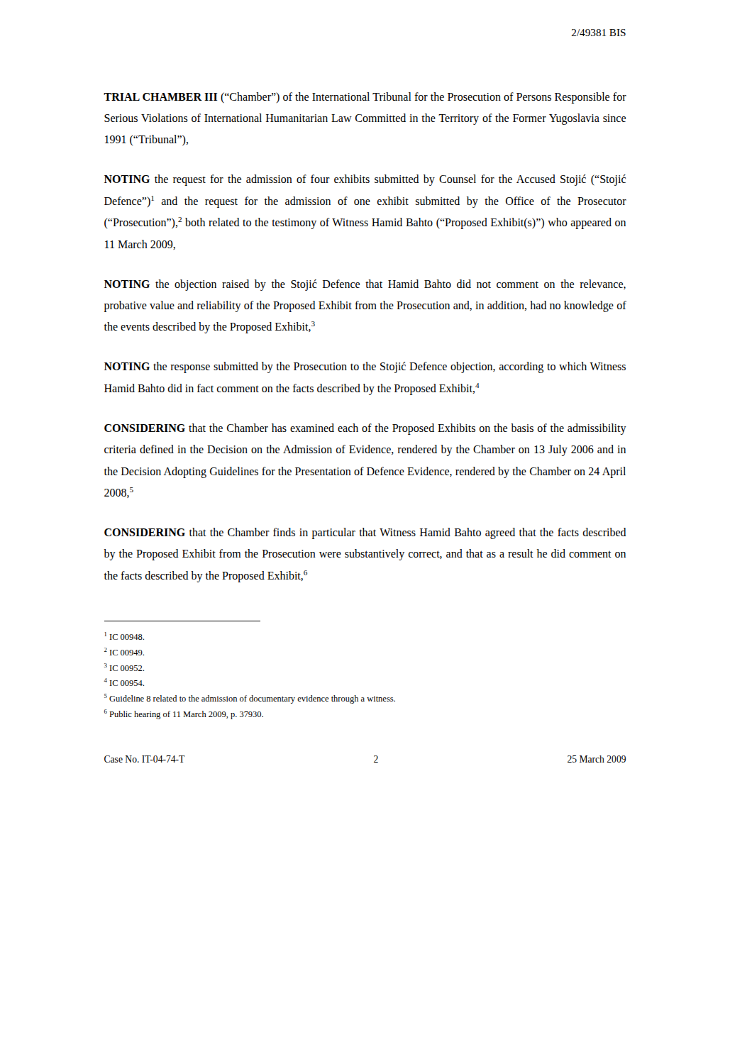2/49381 BIS
TRIAL CHAMBER III (“Chamber”) of the International Tribunal for the Prosecution of Persons Responsible for Serious Violations of International Humanitarian Law Committed in the Territory of the Former Yugoslavia since 1991 (“Tribunal”),
NOTING the request for the admission of four exhibits submitted by Counsel for the Accused Stojić (“Stojić Defence”)1 and the request for the admission of one exhibit submitted by the Office of the Prosecutor (“Prosecution”),2 both related to the testimony of Witness Hamid Bahto (“Proposed Exhibit(s)”) who appeared on 11 March 2009,
NOTING the objection raised by the Stojić Defence that Hamid Bahto did not comment on the relevance, probative value and reliability of the Proposed Exhibit from the Prosecution and, in addition, had no knowledge of the events described by the Proposed Exhibit,3
NOTING the response submitted by the Prosecution to the Stojić Defence objection, according to which Witness Hamid Bahto did in fact comment on the facts described by the Proposed Exhibit,4
CONSIDERING that the Chamber has examined each of the Proposed Exhibits on the basis of the admissibility criteria defined in the Decision on the Admission of Evidence, rendered by the Chamber on 13 July 2006 and in the Decision Adopting Guidelines for the Presentation of Defence Evidence, rendered by the Chamber on 24 April 2008,5
CONSIDERING that the Chamber finds in particular that Witness Hamid Bahto agreed that the facts described by the Proposed Exhibit from the Prosecution were substantively correct, and that as a result he did comment on the facts described by the Proposed Exhibit,6
1 IC 00948.
2 IC 00949.
3 IC 00952.
4 IC 00954.
5 Guideline 8 related to the admission of documentary evidence through a witness.
6 Public hearing of 11 March 2009, p. 37930.
Case No. IT-04-74-T 2 25 March 2009